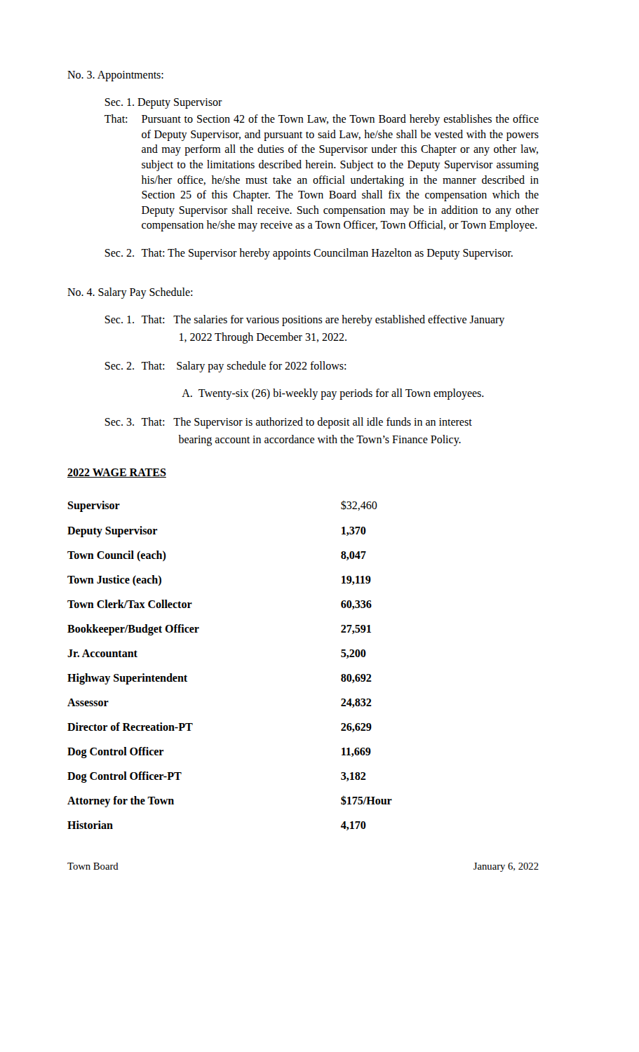No. 3. Appointments:
Sec. 1. Deputy Supervisor
That: Pursuant to Section 42 of the Town Law, the Town Board hereby establishes the office of Deputy Supervisor, and pursuant to said Law, he/she shall be vested with the powers and may perform all the duties of the Supervisor under this Chapter or any other law, subject to the limitations described herein. Subject to the Deputy Supervisor assuming his/her office, he/she must take an official undertaking in the manner described in Section 25 of this Chapter. The Town Board shall fix the compensation which the Deputy Supervisor shall receive. Such compensation may be in addition to any other compensation he/she may receive as a Town Officer, Town Official, or Town Employee.
Sec. 2. That: The Supervisor hereby appoints Councilman Hazelton as Deputy Supervisor.
No. 4. Salary Pay Schedule:
Sec. 1. That: The salaries for various positions are hereby established effective January
1, 2022 Through December 31, 2022.
Sec. 2. That: Salary pay schedule for 2022 follows:
A. Twenty-six (26) bi-weekly pay periods for all Town employees.
Sec. 3. That: The Supervisor is authorized to deposit all idle funds in an interest
bearing account in accordance with the Town’s Finance Policy.
2022 WAGE RATES
| Supervisor | $32,460 |
| Deputy Supervisor | 1,370 |
| Town Council (each) | 8,047 |
| Town Justice (each) | 19,119 |
| Town Clerk/Tax Collector | 60,336 |
| Bookkeeper/Budget Officer | 27,591 |
| Jr. Accountant | 5,200 |
| Highway Superintendent | 80,692 |
| Assessor | 24,832 |
| Director of Recreation-PT | 26,629 |
| Dog Control Officer | 11,669 |
| Dog Control Officer-PT | 3,182 |
| Attorney for the Town | $175/Hour |
| Historian | 4,170 |
Town Board January 6, 2022